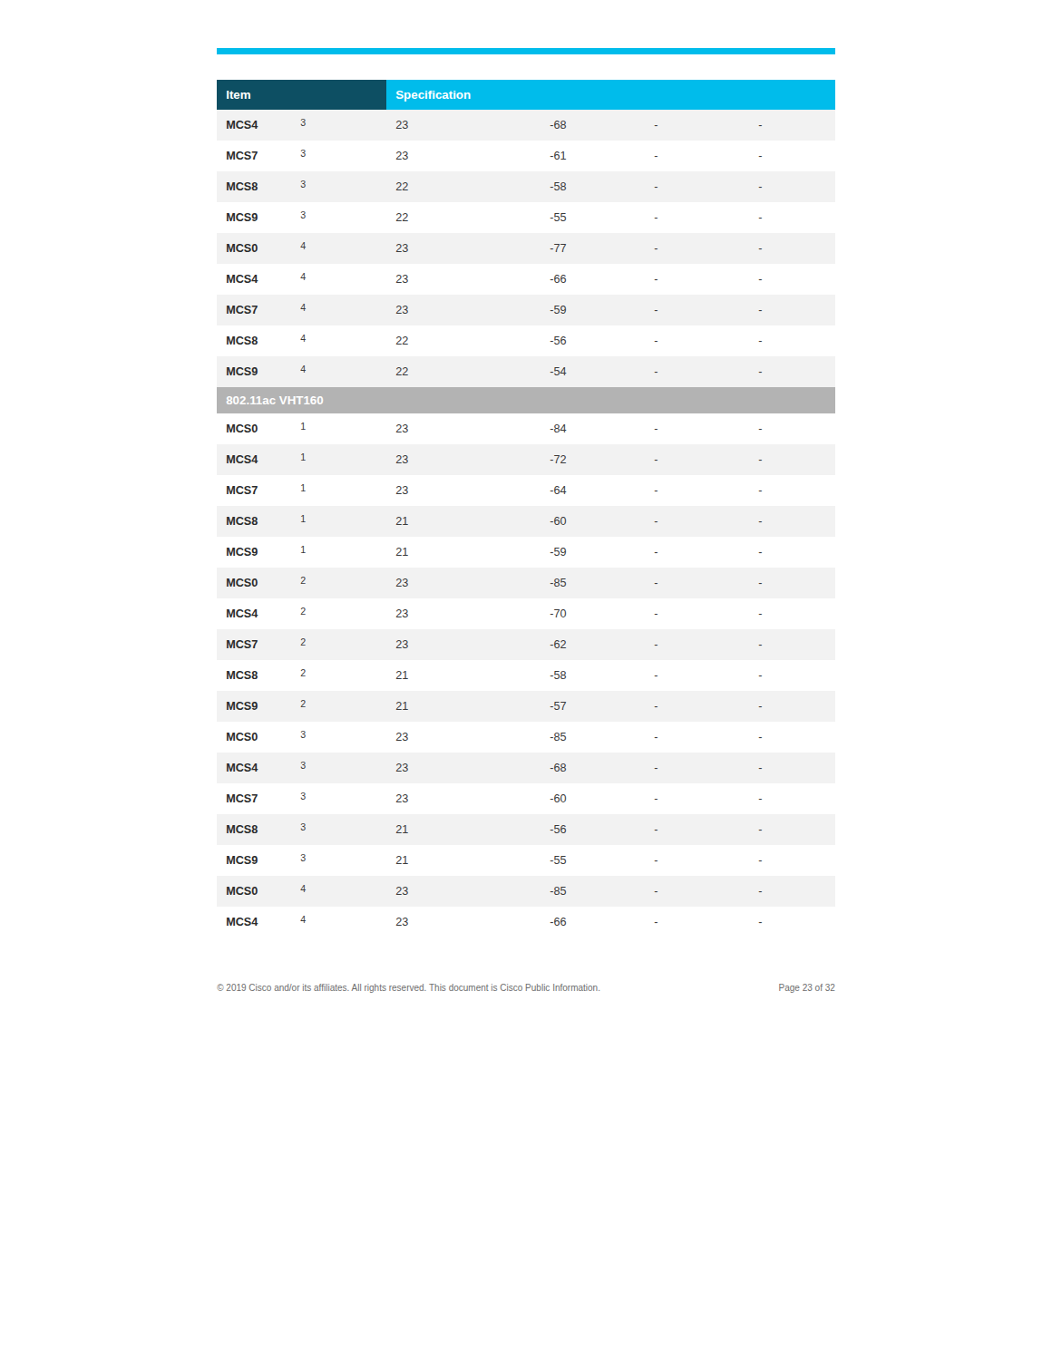| Item | Specification |
| --- | --- |
| MCS4 | 3 | 23 | -68 | - | - |
| MCS7 | 3 | 23 | -61 | - | - |
| MCS8 | 3 | 22 | -58 | - | - |
| MCS9 | 3 | 22 | -55 | - | - |
| MCS0 | 4 | 23 | -77 | - | - |
| MCS4 | 4 | 23 | -66 | - | - |
| MCS7 | 4 | 23 | -59 | - | - |
| MCS8 | 4 | 22 | -56 | - | - |
| MCS9 | 4 | 22 | -54 | - | - |
| 802.11ac VHT160 |
| MCS0 | 1 | 23 | -84 | - | - |
| MCS4 | 1 | 23 | -72 | - | - |
| MCS7 | 1 | 23 | -64 | - | - |
| MCS8 | 1 | 21 | -60 | - | - |
| MCS9 | 1 | 21 | -59 | - | - |
| MCS0 | 2 | 23 | -85 | - | - |
| MCS4 | 2 | 23 | -70 | - | - |
| MCS7 | 2 | 23 | -62 | - | - |
| MCS8 | 2 | 21 | -58 | - | - |
| MCS9 | 2 | 21 | -57 | - | - |
| MCS0 | 3 | 23 | -85 | - | - |
| MCS4 | 3 | 23 | -68 | - | - |
| MCS7 | 3 | 23 | -60 | - | - |
| MCS8 | 3 | 21 | -56 | - | - |
| MCS9 | 3 | 21 | -55 | - | - |
| MCS0 | 4 | 23 | -85 | - | - |
| MCS4 | 4 | 23 | -66 | - | - |
© 2019 Cisco and/or its affiliates. All rights reserved. This document is Cisco Public Information.
Page 23 of 32